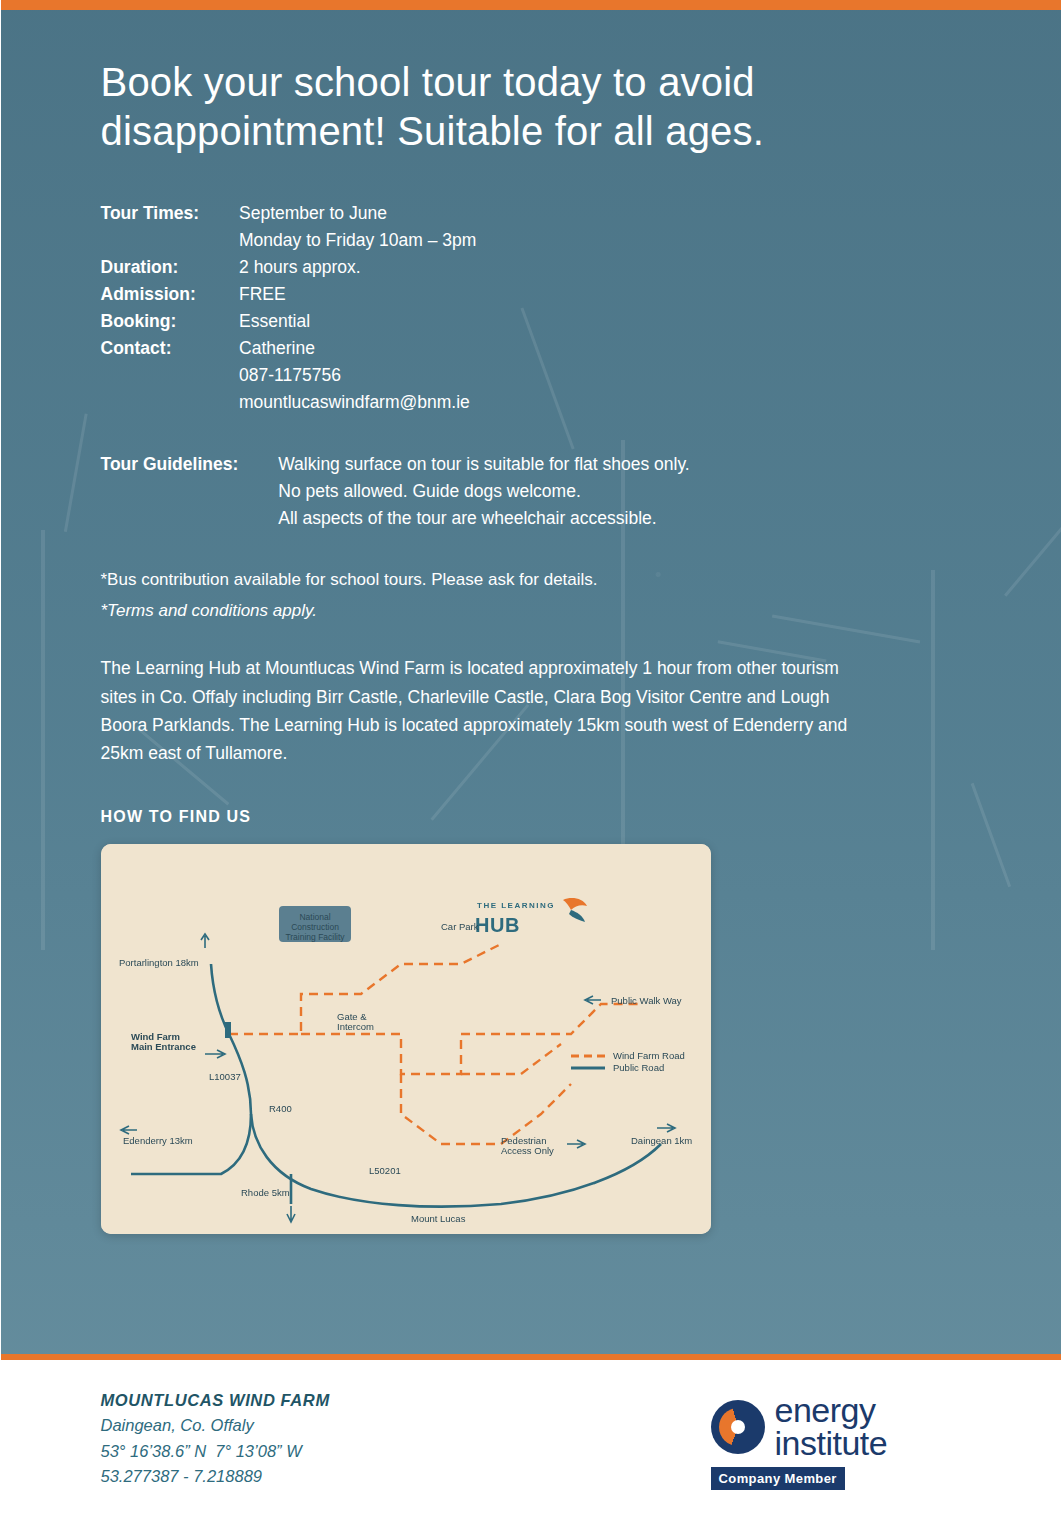Book your school tour today to avoid disappointment! Suitable for all ages.
| Tour Times: | September to June Monday to Friday 10am – 3pm |
| Duration: | 2 hours approx. |
| Admission: | FREE |
| Booking: | Essential |
| Contact: | Catherine 087-1175756 mountlucaswindfarm@bnm.ie |
| Tour Guidelines: | Walking surface on tour is suitable for flat shoes only. No pets allowed. Guide dogs welcome. All aspects of the tour are wheelchair accessible. |
*Bus contribution available for school tours. Please ask for details.
*Terms and conditions apply.
The Learning Hub at Mountlucas Wind Farm is located approximately 1 hour from other tourism sites in Co. Offaly including Birr Castle, Charleville Castle, Clara Bog Visitor Centre and Lough Boora Parklands. The Learning Hub is located approximately 15km south west of Edenderry and 25km east of Tullamore.
How to find us
National Construction Training Facility THE LEARNING HUB Car Park Portarlington 18km Gate & Intercom Wind Farm Main Entrance L10037 R400 Edenderry 13km Rhode 5km L50201 Mount Lucas Pedestrian Access Only Daingean 1km Public Walk Way Wind Farm Road Public Road
Mountlucas Wind Farm
Daingean, Co. Offaly
53° 16’38.6” N 7° 13’08” W
53.277387 - 7.218889
energy
institute
Company Member